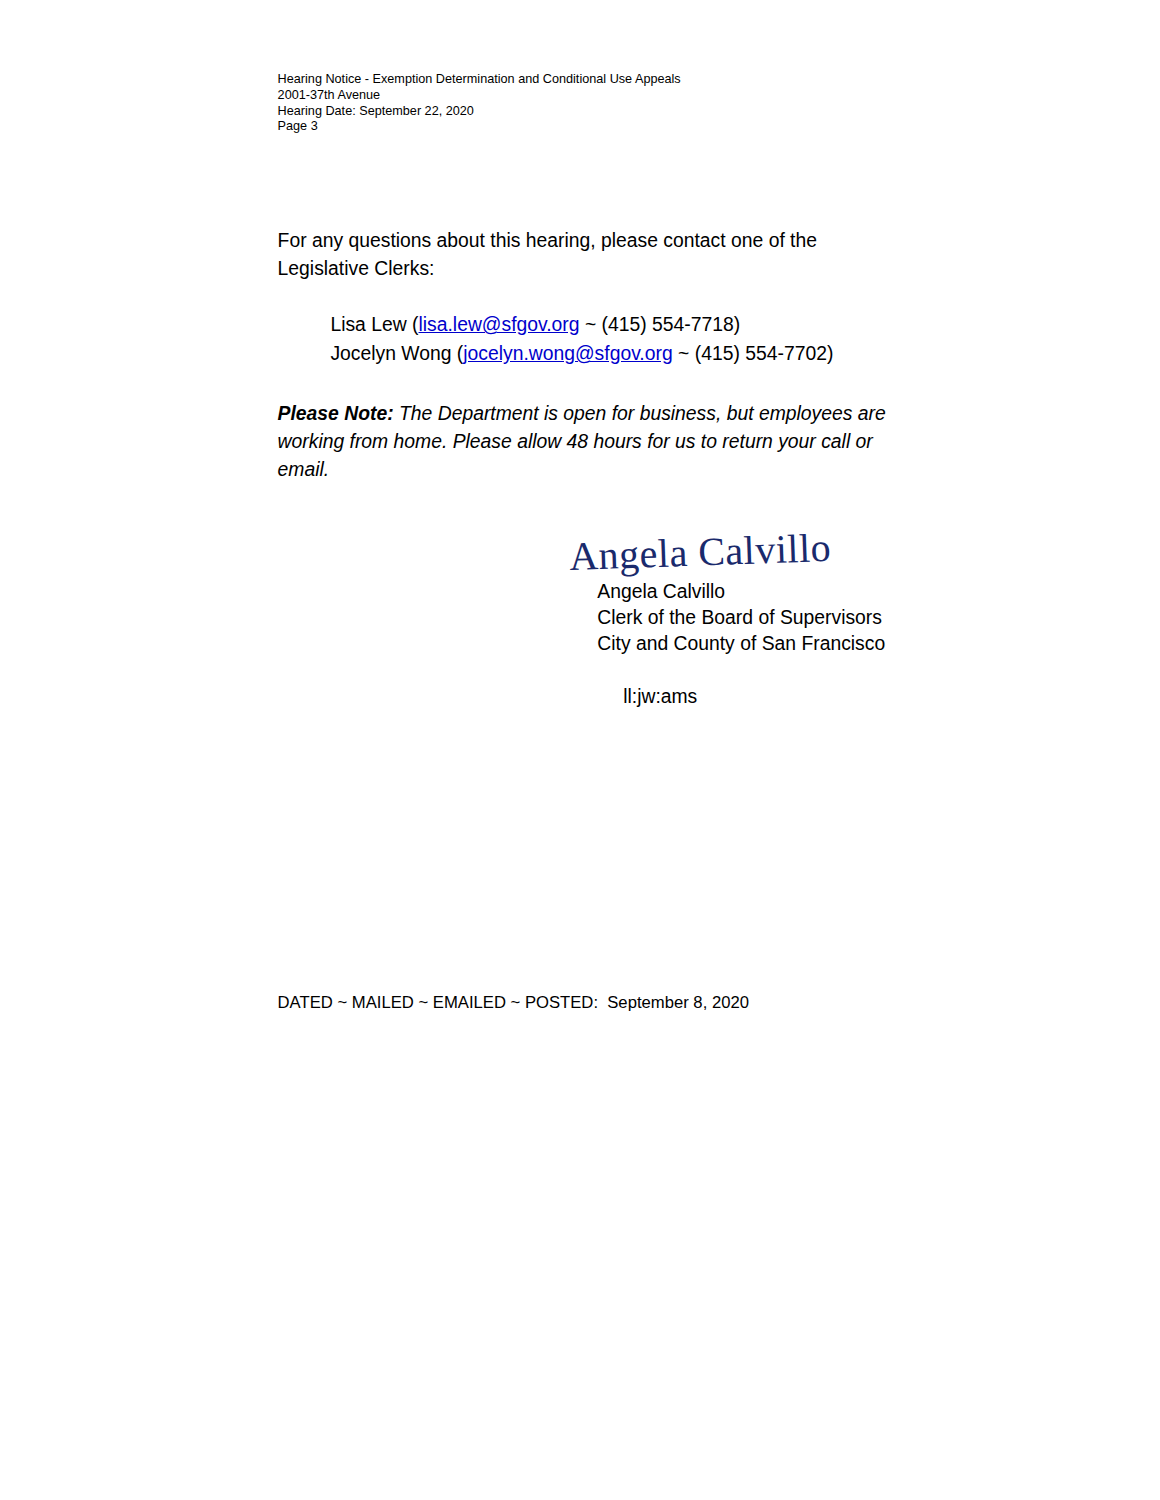Hearing Notice - Exemption Determination and Conditional Use Appeals
2001-37th Avenue
Hearing Date: September 22, 2020
Page 3
For any questions about this hearing, please contact one of the Legislative Clerks:
Lisa Lew (lisa.lew@sfgov.org ~ (415) 554-7718)
Jocelyn Wong (jocelyn.wong@sfgov.org ~ (415) 554-7702)
Please Note: The Department is open for business, but employees are working from home. Please allow 48 hours for us to return your call or email.
Angela Calvillo
Angela Calvillo
Clerk of the Board of Supervisors
City and County of San Francisco
ll:jw:ams
DATED ~ MAILED ~ EMAILED ~ POSTED: September 8, 2020